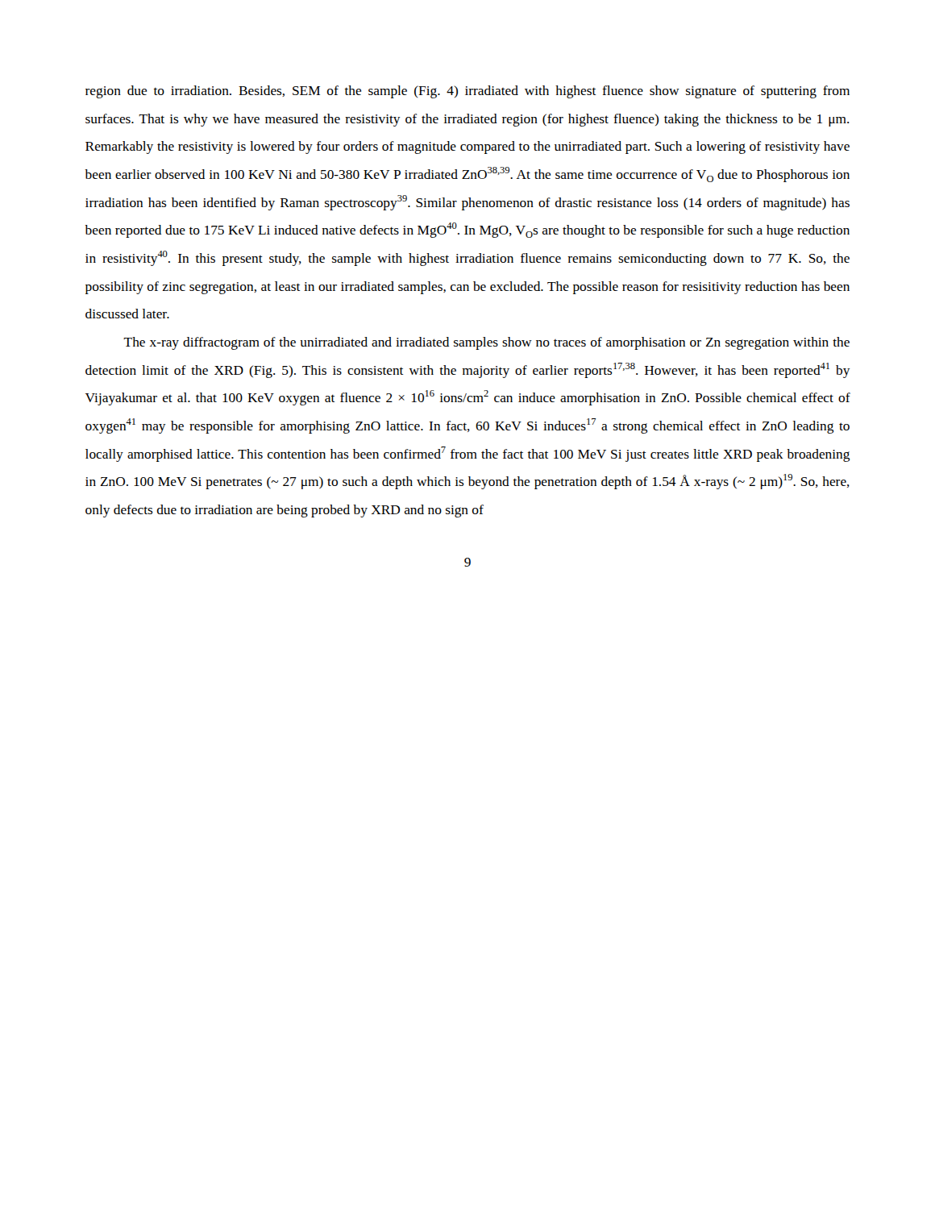region due to irradiation. Besides, SEM of the sample (Fig. 4) irradiated with highest fluence show signature of sputtering from surfaces. That is why we have measured the resistivity of the irradiated region (for highest fluence) taking the thickness to be 1 μm. Remarkably the resistivity is lowered by four orders of magnitude compared to the unirradiated part. Such a lowering of resistivity have been earlier observed in 100 KeV Ni and 50-380 KeV P irradiated ZnO38,39. At the same time occurrence of VO due to Phosphorous ion irradiation has been identified by Raman spectroscopy39. Similar phenomenon of drastic resistance loss (14 orders of magnitude) has been reported due to 175 KeV Li induced native defects in MgO40. In MgO, VOs are thought to be responsible for such a huge reduction in resistivity40. In this present study, the sample with highest irradiation fluence remains semiconducting down to 77 K. So, the possibility of zinc segregation, at least in our irradiated samples, can be excluded. The possible reason for resisitivity reduction has been discussed later.
The x-ray diffractogram of the unirradiated and irradiated samples show no traces of amorphisation or Zn segregation within the detection limit of the XRD (Fig. 5). This is consistent with the majority of earlier reports17,38. However, it has been reported41 by Vijayakumar et al. that 100 KeV oxygen at fluence 2 × 1016 ions/cm2 can induce amorphisation in ZnO. Possible chemical effect of oxygen41 may be responsible for amorphising ZnO lattice. In fact, 60 KeV Si induces17 a strong chemical effect in ZnO leading to locally amorphised lattice. This contention has been confirmed7 from the fact that 100 MeV Si just creates little XRD peak broadening in ZnO. 100 MeV Si penetrates (~ 27 μm) to such a depth which is beyond the penetration depth of 1.54 Å x-rays (~ 2 μm)19. So, here, only defects due to irradiation are being probed by XRD and no sign of
9